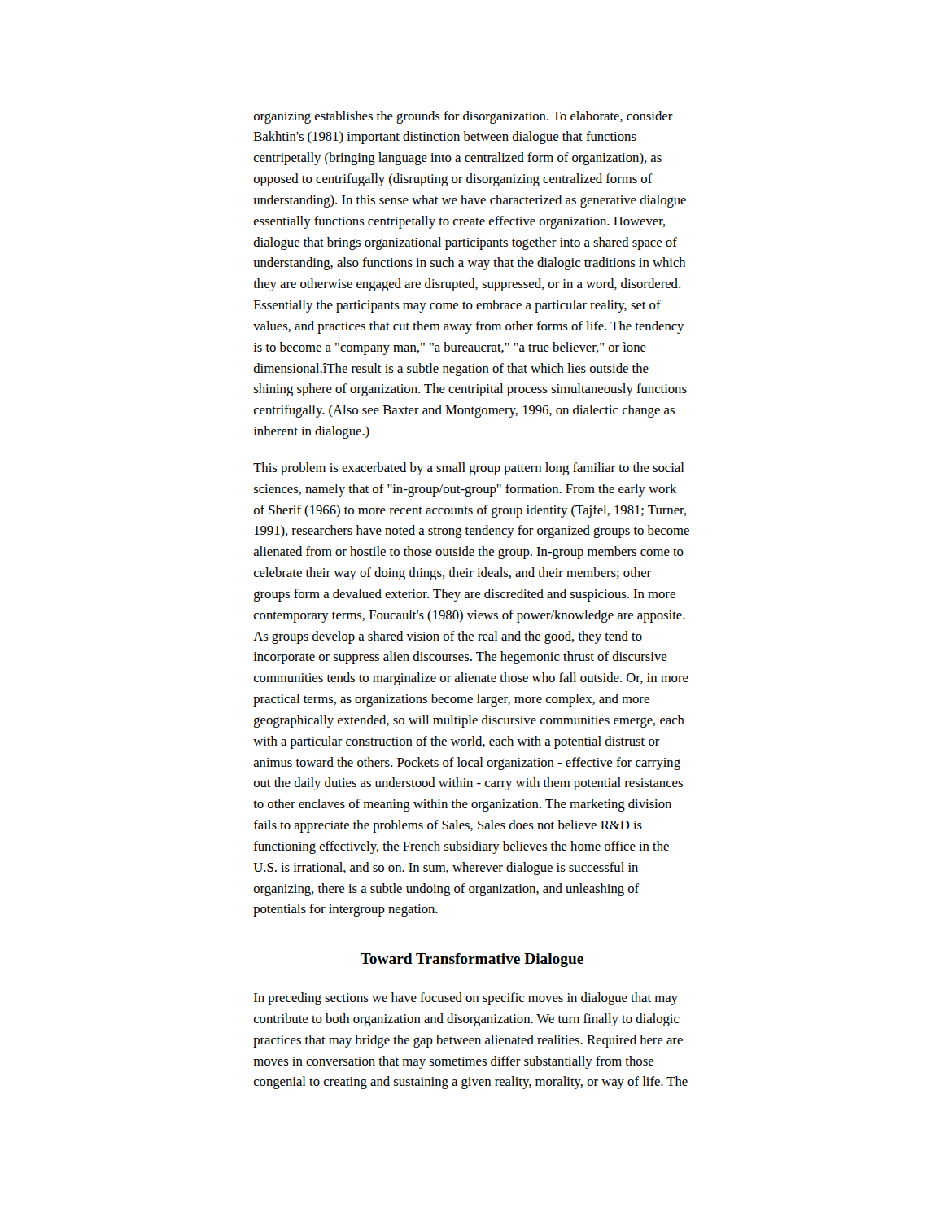organizing establishes the grounds for disorganization. To elaborate, consider Bakhtin's (1981) important distinction between dialogue that functions centripetally (bringing language into a centralized form of organization), as opposed to centrifugally (disrupting or disorganizing centralized forms of understanding). In this sense what we have characterized as generative dialogue essentially functions centripetally to create effective organization. However, dialogue that brings organizational participants together into a shared space of understanding, also functions in such a way that the dialogic traditions in which they are otherwise engaged are disrupted, suppressed, or in a word, disordered. Essentially the participants may come to embrace a particular reality, set of values, and practices that cut them away from other forms of life. The tendency is to become a "company man," "a bureaucrat," "a true believer," or ìone dimensional.îThe result is a subtle negation of that which lies outside the shining sphere of organization. The centripital process simultaneously functions centrifugally. (Also see Baxter and Montgomery, 1996, on dialectic change as inherent in dialogue.)
This problem is exacerbated by a small group pattern long familiar to the social sciences, namely that of "in-group/out-group" formation. From the early work of Sherif (1966) to more recent accounts of group identity (Tajfel, 1981; Turner, 1991), researchers have noted a strong tendency for organized groups to become alienated from or hostile to those outside the group. In-group members come to celebrate their way of doing things, their ideals, and their members; other groups form a devalued exterior. They are discredited and suspicious. In more contemporary terms, Foucault's (1980) views of power/knowledge are apposite. As groups develop a shared vision of the real and the good, they tend to incorporate or suppress alien discourses. The hegemonic thrust of discursive communities tends to marginalize or alienate those who fall outside. Or, in more practical terms, as organizations become larger, more complex, and more geographically extended, so will multiple discursive communities emerge, each with a particular construction of the world, each with a potential distrust or animus toward the others. Pockets of local organization - effective for carrying out the daily duties as understood within - carry with them potential resistances to other enclaves of meaning within the organization. The marketing division fails to appreciate the problems of Sales, Sales does not believe R&D is functioning effectively, the French subsidiary believes the home office in the U.S. is irrational, and so on. In sum, wherever dialogue is successful in organizing, there is a subtle undoing of organization, and unleashing of potentials for intergroup negation.
Toward Transformative Dialogue
In preceding sections we have focused on specific moves in dialogue that may contribute to both organization and disorganization. We turn finally to dialogic practices that may bridge the gap between alienated realities. Required here are moves in conversation that may sometimes differ substantially from those congenial to creating and sustaining a given reality, morality, or way of life. The